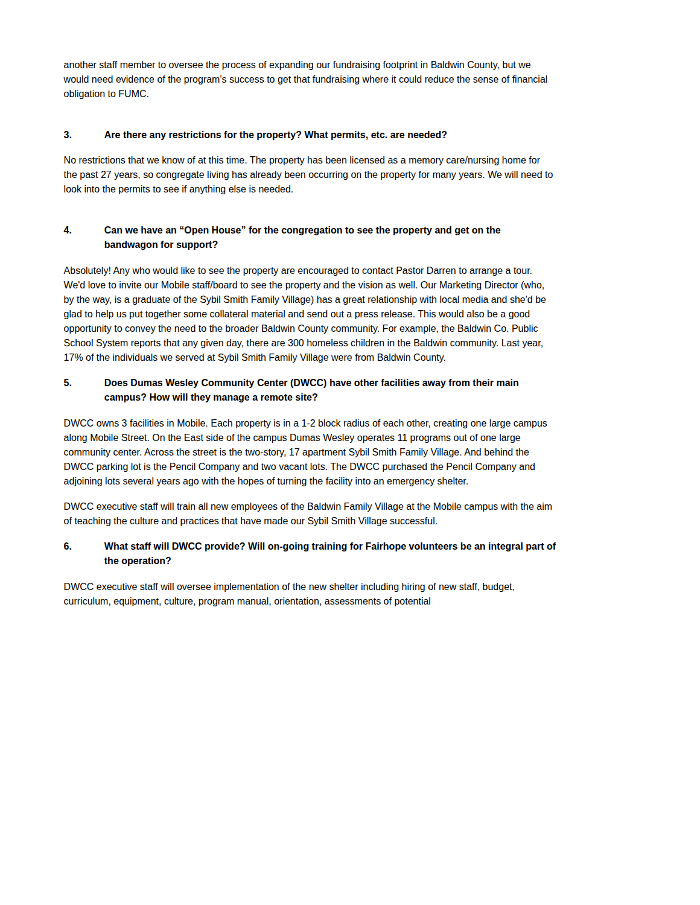another staff member to oversee the process of expanding our fundraising footprint in Baldwin County, but we would need evidence of the program's success to get that fundraising where it could reduce the sense of financial obligation to FUMC.
3. Are there any restrictions for the property? What permits, etc. are needed?
No restrictions that we know of at this time. The property has been licensed as a memory care/nursing home for the past 27 years, so congregate living has already been occurring on the property for many years. We will need to look into the permits to see if anything else is needed.
4. Can we have an “Open House” for the congregation to see the property and get on the bandwagon for support?
Absolutely! Any who would like to see the property are encouraged to contact Pastor Darren to arrange a tour. We'd love to invite our Mobile staff/board to see the property and the vision as well. Our Marketing Director (who, by the way, is a graduate of the Sybil Smith Family Village) has a great relationship with local media and she'd be glad to help us put together some collateral material and send out a press release. This would also be a good opportunity to convey the need to the broader Baldwin County community. For example, the Baldwin Co. Public School System reports that any given day, there are 300 homeless children in the Baldwin community. Last year, 17% of the individuals we served at Sybil Smith Family Village were from Baldwin County.
5. Does Dumas Wesley Community Center (DWCC) have other facilities away from their main campus? How will they manage a remote site?
DWCC owns 3 facilities in Mobile. Each property is in a 1-2 block radius of each other, creating one large campus along Mobile Street. On the East side of the campus Dumas Wesley operates 11 programs out of one large community center. Across the street is the two-story, 17 apartment Sybil Smith Family Village. And behind the DWCC parking lot is the Pencil Company and two vacant lots. The DWCC purchased the Pencil Company and adjoining lots several years ago with the hopes of turning the facility into an emergency shelter.
DWCC executive staff will train all new employees of the Baldwin Family Village at the Mobile campus with the aim of teaching the culture and practices that have made our Sybil Smith Village successful.
6. What staff will DWCC provide? Will on-going training for Fairhope volunteers be an integral part of the operation?
DWCC executive staff will oversee implementation of the new shelter including hiring of new staff, budget, curriculum, equipment, culture, program manual, orientation, assessments of potential